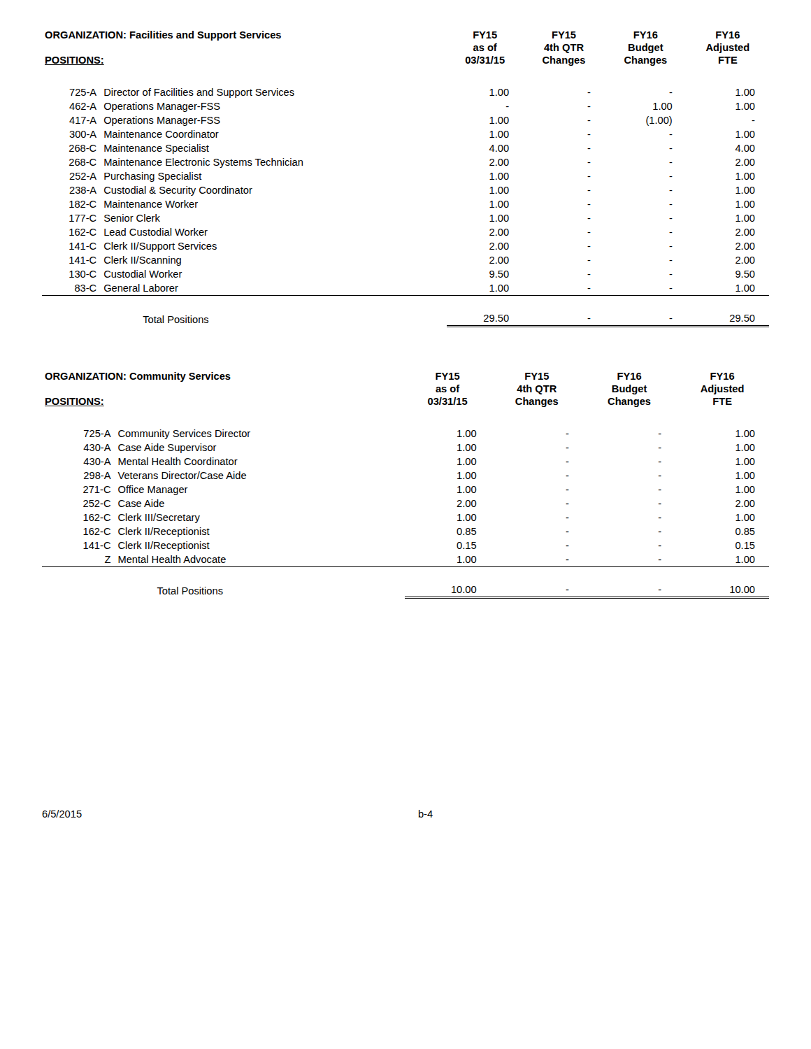| ORGANIZATION: Facilities and Support Services | FY15 | FY15 | FY16 | FY16 |
| --- | --- | --- | --- | --- |
| | as of | 4th QTR | Budget | Adjusted |
| POSITIONS: | 03/31/15 | Changes | Changes | FTE |
| 725-A | Director of Facilities and Support Services | 1.00 | - | - | 1.00 |
| 462-A | Operations Manager-FSS | - | - | 1.00 | 1.00 |
| 417-A | Operations Manager-FSS | 1.00 | - | (1.00) | - |
| 300-A | Maintenance Coordinator | 1.00 | - | - | 1.00 |
| 268-C | Maintenance Specialist | 4.00 | - | - | 4.00 |
| 268-C | Maintenance Electronic Systems Technician | 2.00 | - | - | 2.00 |
| 252-A | Purchasing Specialist | 1.00 | - | - | 1.00 |
| 238-A | Custodial & Security Coordinator | 1.00 | - | - | 1.00 |
| 182-C | Maintenance Worker | 1.00 | - | - | 1.00 |
| 177-C | Senior Clerk | 1.00 | - | - | 1.00 |
| 162-C | Lead Custodial Worker | 2.00 | - | - | 2.00 |
| 141-C | Clerk II/Support Services | 2.00 | - | - | 2.00 |
| 141-C | Clerk II/Scanning | 2.00 | - | - | 2.00 |
| 130-C | Custodial Worker | 9.50 | - | - | 9.50 |
| 83-C | General Laborer | 1.00 | - | - | 1.00 |
| | Total Positions | 29.50 | - | - | 29.50 |
| ORGANIZATION: Community Services | FY15 | FY15 | FY16 | FY16 |
| --- | --- | --- | --- | --- |
| | as of | 4th QTR | Budget | Adjusted |
| POSITIONS: | 03/31/15 | Changes | Changes | FTE |
| 725-A | Community Services Director | 1.00 | - | - | 1.00 |
| 430-A | Case Aide Supervisor | 1.00 | - | - | 1.00 |
| 430-A | Mental Health Coordinator | 1.00 | - | - | 1.00 |
| 298-A | Veterans Director/Case Aide | 1.00 | - | - | 1.00 |
| 271-C | Office Manager | 1.00 | - | - | 1.00 |
| 252-C | Case Aide | 2.00 | - | - | 2.00 |
| 162-C | Clerk III/Secretary | 1.00 | - | - | 1.00 |
| 162-C | Clerk II/Receptionist | 0.85 | - | - | 0.85 |
| 141-C | Clerk II/Receptionist | 0.15 | - | - | 0.15 |
| Z | Mental Health Advocate | 1.00 | - | - | 1.00 |
| | Total Positions | 10.00 | - | - | 10.00 |
6/5/2015
b-4